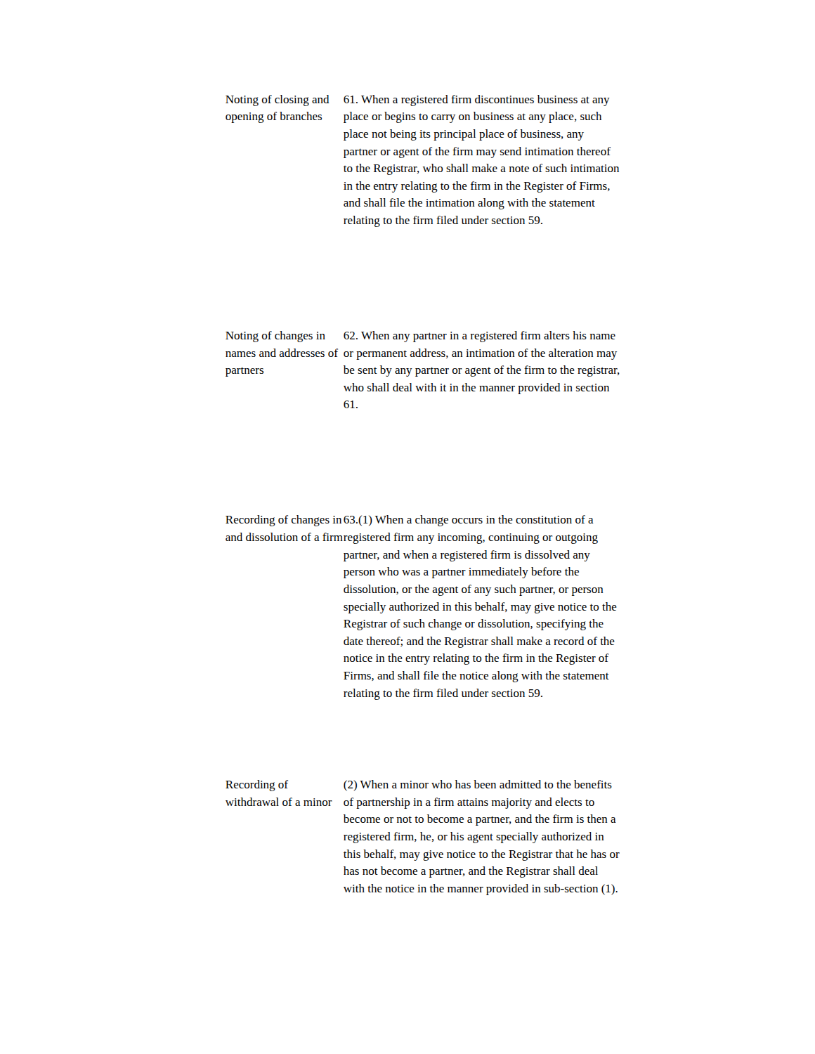| Noting of closing and opening of branches | 61. When a registered firm discontinues business at any place or begins to carry on business at any place, such place not being its principal place of business, any partner or agent of the firm may send intimation thereof to the Registrar, who shall make a note of such intimation in the entry relating to the firm in the Register of Firms, and shall file the intimation along with the statement relating to the firm filed under section 59. |
| Noting of changes in names and addresses of partners | 62. When any partner in a registered firm alters his name or permanent address, an intimation of the alteration may be sent by any partner or agent of the firm to the registrar, who shall deal with it in the manner provided in section 61. |
| Recording of changes in and dissolution of a firm | 63.(1) When a change occurs in the constitution of a registered firm any incoming, continuing or outgoing partner, and when a registered firm is dissolved any person who was a partner immediately before the dissolution, or the agent of any such partner, or person specially authorized in this behalf, may give notice to the Registrar of such change or dissolution, specifying the date thereof; and the Registrar shall make a record of the notice in the entry relating to the firm in the Register of Firms, and shall file the notice along with the statement relating to the firm filed under section 59. |
| Recording of withdrawal of a minor | (2) When a minor who has been admitted to the benefits of partnership in a firm attains majority and elects to become or not to become a partner, and the firm is then a registered firm, he, or his agent specially authorized in this behalf, may give notice to the Registrar that he has or has not become a partner, and the Registrar shall deal with the notice in the manner provided in sub-section (1). |